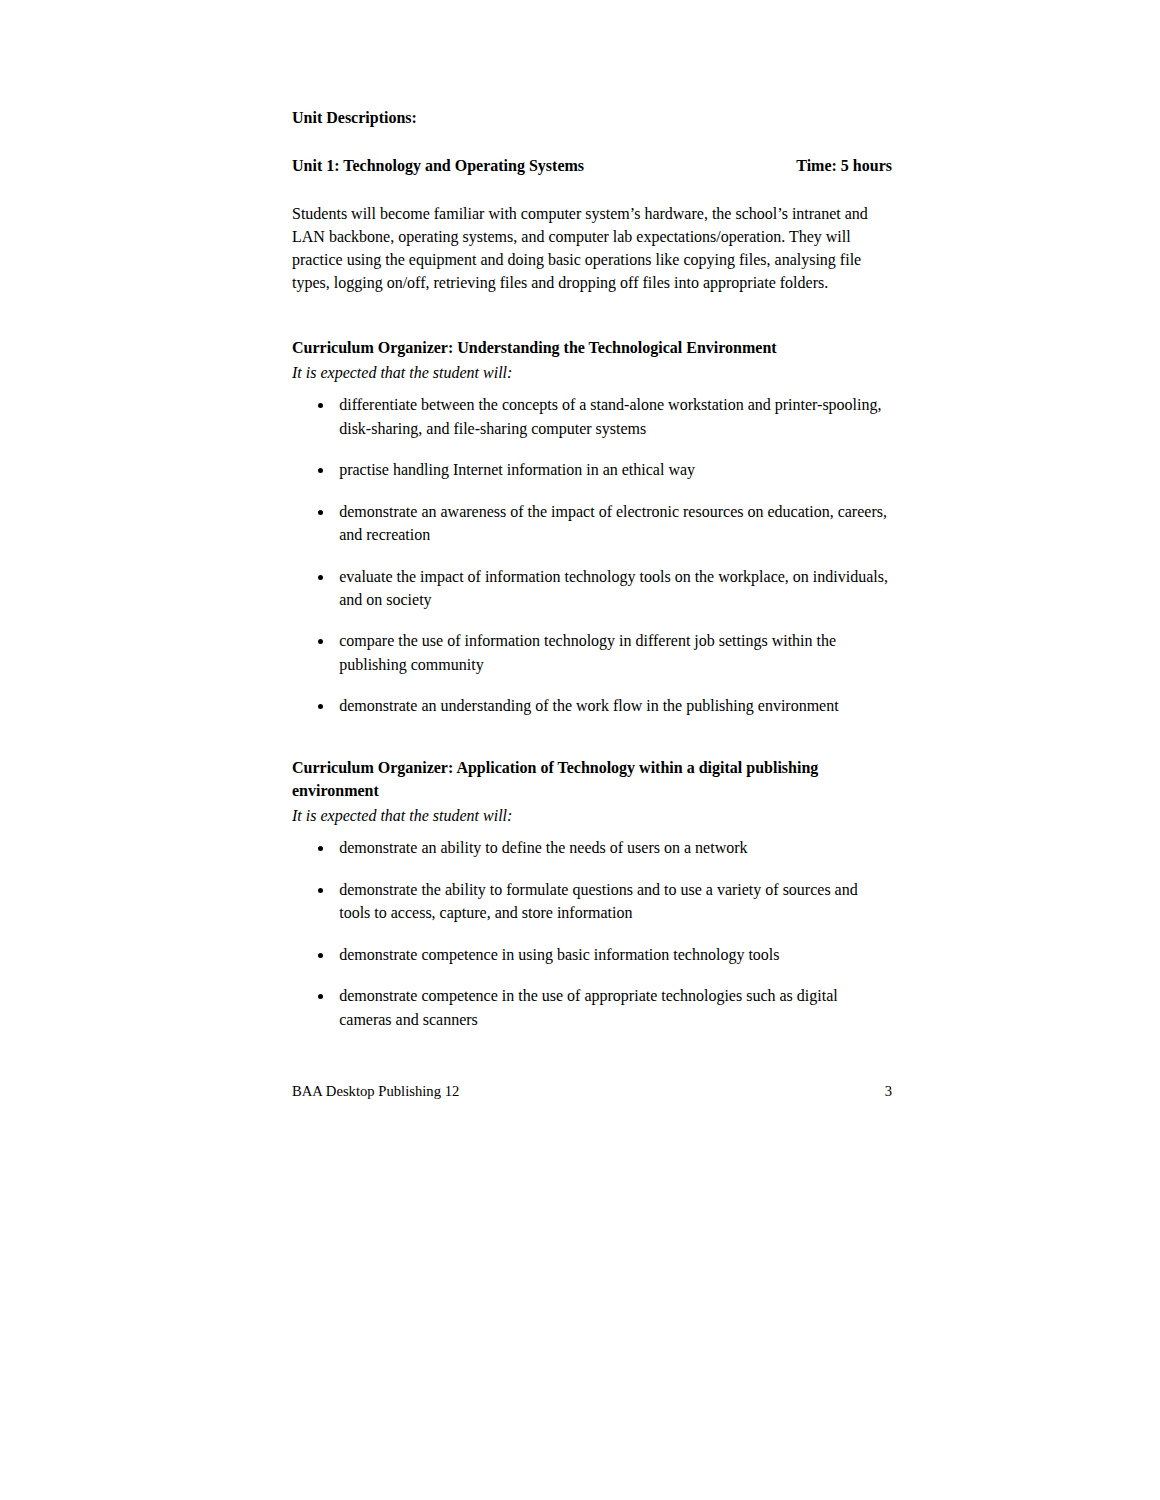Unit Descriptions:
Unit 1: Technology and Operating Systems
Time: 5 hours
Students will become familiar with computer system’s hardware, the school’s intranet and LAN backbone, operating systems, and computer lab expectations/operation. They will practice using the equipment and doing basic operations like copying files, analysing file types, logging on/off, retrieving files and dropping off files into appropriate folders.
Curriculum Organizer: Understanding the Technological Environment
It is expected that the student will:
differentiate between the concepts of a stand-alone workstation and printer-spooling, disk-sharing, and file-sharing computer systems
practise handling Internet information in an ethical way
demonstrate an awareness of the impact of electronic resources on education, careers, and recreation
evaluate the impact of information technology tools on the workplace, on individuals, and on society
compare the use of information technology in different job settings within the publishing community
demonstrate an understanding of the work flow in the publishing environment
Curriculum Organizer: Application of Technology within a digital publishing environment
It is expected that the student will:
demonstrate an ability to define the needs of users on a network
demonstrate the ability to formulate questions and to use a variety of sources and tools to access, capture, and store information
demonstrate competence in using basic information technology tools
demonstrate competence in the use of appropriate technologies such as digital cameras and scanners
BAA Desktop Publishing 12 3